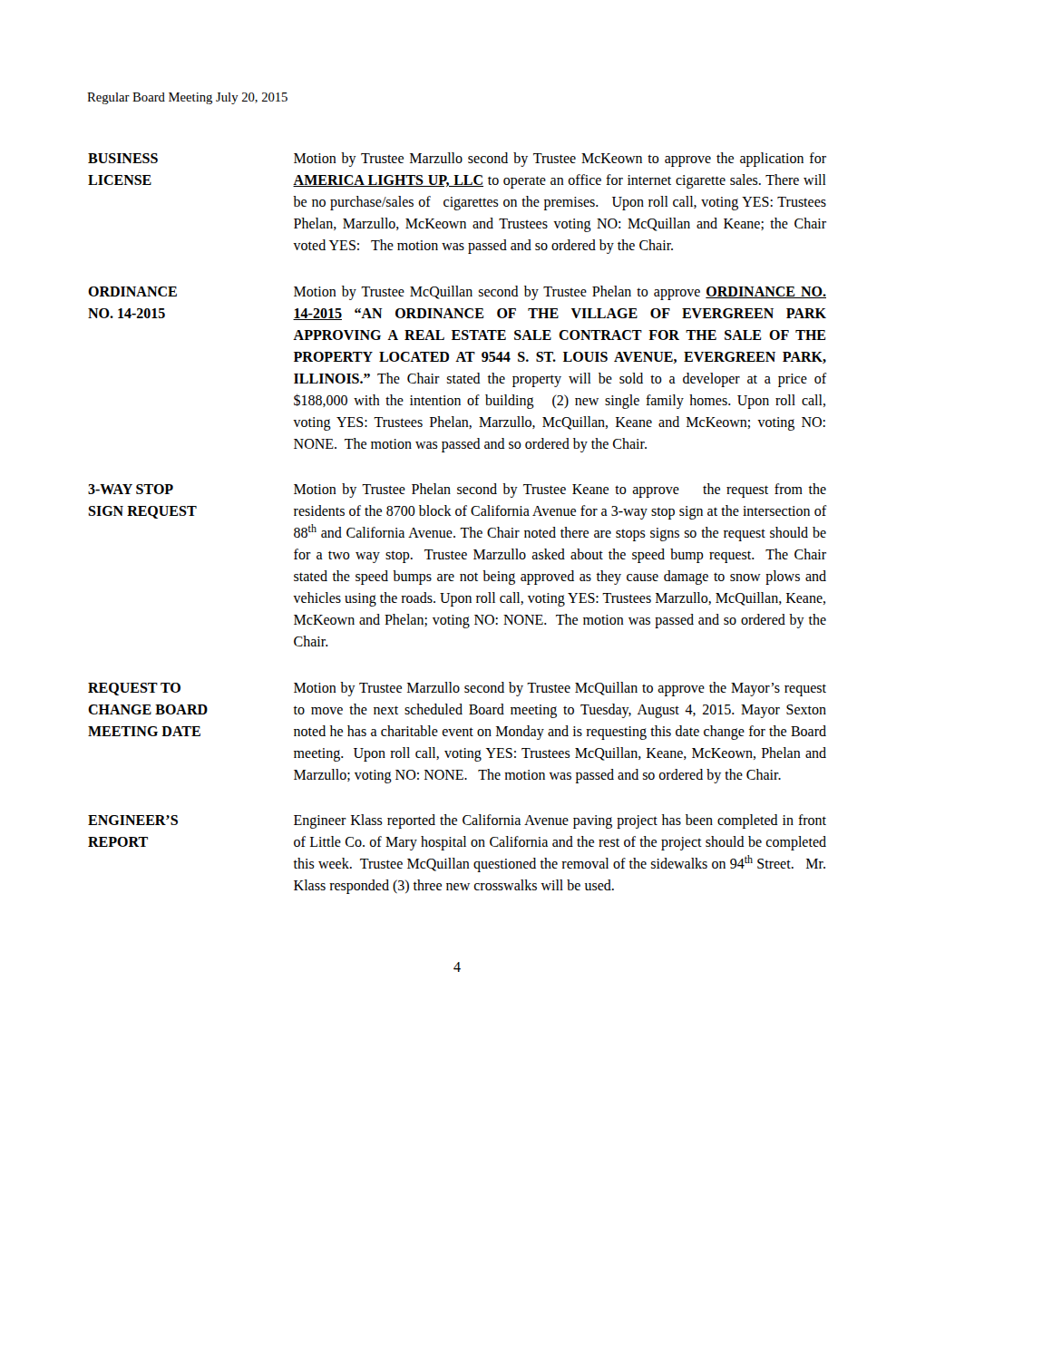Regular Board Meeting July 20, 2015
| BUSINESS LICENSE | Motion by Trustee Marzullo second by Trustee McKeown to approve the application for AMERICA LIGHTS UP, LLC to operate an office for internet cigarette sales. There will be no purchase/sales of cigarettes on the premises. Upon roll call, voting YES: Trustees Phelan, Marzullo, McKeown and Trustees voting NO: McQuillan and Keane; the Chair voted YES: The motion was passed and so ordered by the Chair. |
| ORDINANCE NO. 14-2015 | Motion by Trustee McQuillan second by Trustee Phelan to approve ORDINANCE NO. 14-2015 “AN ORDINANCE OF THE VILLAGE OF EVERGREEN PARK APPROVING A REAL ESTATE SALE CONTRACT FOR THE SALE OF THE PROPERTY LOCATED AT 9544 S. ST. LOUIS AVENUE, EVERGREEN PARK, ILLINOIS.” The Chair stated the property will be sold to a developer at a price of $188,000 with the intention of building (2) new single family homes. Upon roll call, voting YES: Trustees Phelan, Marzullo, McQuillan, Keane and McKeown; voting NO: NONE. The motion was passed and so ordered by the Chair. |
| 3-WAY STOP SIGN REQUEST | Motion by Trustee Phelan second by Trustee Keane to approve the request from the residents of the 8700 block of California Avenue for a 3-way stop sign at the intersection of 88 th and California Avenue. The Chair noted there are stops signs so the request should be for a two way stop. Trustee Marzullo asked about the speed bump request. The Chair stated the speed bumps are not being approved as they cause damage to snow plows and vehicles using the roads. Upon roll call, voting YES: Trustees Marzullo, McQuillan, Keane, McKeown and Phelan; voting NO: NONE. The motion was passed and so ordered by the Chair. |
| REQUEST TO CHANGE BOARD MEETING DATE | Motion by Trustee Marzullo second by Trustee McQuillan to approve the Mayor’s request to move the next scheduled Board meeting to Tuesday, August 4, 2015. Mayor Sexton noted he has a charitable event on Monday and is requesting this date change for the Board meeting. Upon roll call, voting YES: Trustees McQuillan, Keane, McKeown, Phelan and Marzullo; voting NO: NONE. The motion was passed and so ordered by the Chair. |
| ENGINEER’S REPORT | Engineer Klass reported the California Avenue paving project has been completed in front of Little Co. of Mary hospital on California and the rest of the project should be completed this week. Trustee McQuillan questioned the removal of the sidewalks on 94 th Street. Mr. Klass responded (3) three new crosswalks will be used. |
4